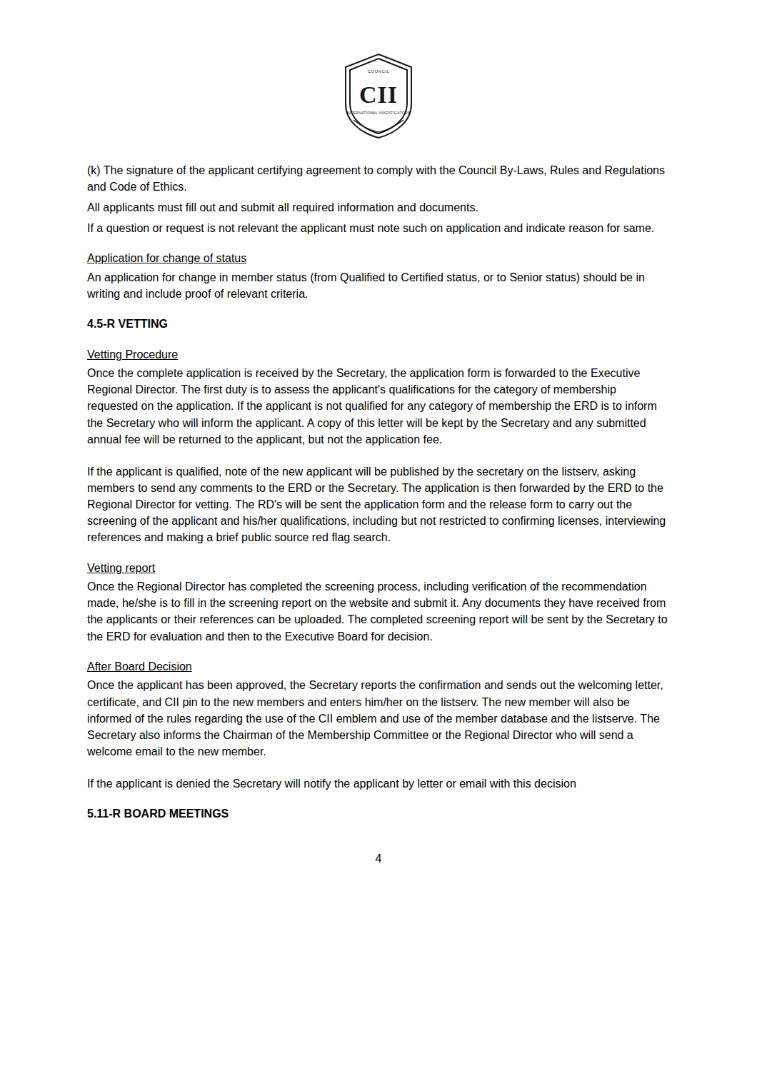COUNCIL CII INTERNATIONAL INVESTIGATORS
(k) The signature of the applicant certifying agreement to comply with the Council By-Laws, Rules and Regulations and Code of Ethics.
All applicants must fill out and submit all required information and documents.
If a question or request is not relevant the applicant must note such on application and indicate reason for same.
Application for change of status
An application for change in member status (from Qualified to Certified status, or to Senior status) should be in writing and include proof of relevant criteria.
4.5-R VETTING
Vetting Procedure
Once the complete application is received by the Secretary, the application form is forwarded to the Executive Regional Director. The first duty is to assess the applicant's qualifications for the category of membership requested on the application. If the applicant is not qualified for any category of membership the ERD is to inform the Secretary who will inform the applicant. A copy of this letter will be kept by the Secretary and any submitted annual fee will be returned to the applicant, but not the application fee.
If the applicant is qualified, note of the new applicant will be published by the secretary on the listserv, asking members to send any comments to the ERD or the Secretary. The application is then forwarded by the ERD to the Regional Director for vetting. The RD's will be sent the application form and the release form to carry out the screening of the applicant and his/her qualifications, including but not restricted to confirming licenses, interviewing references and making a brief public source red flag search.
Vetting report
Once the Regional Director has completed the screening process, including verification of the recommendation made, he/she is to fill in the screening report on the website and submit it. Any documents they have received from the applicants or their references can be uploaded. The completed screening report will be sent by the Secretary to the ERD for evaluation and then to the Executive Board for decision.
After Board Decision
Once the applicant has been approved, the Secretary reports the confirmation and sends out the welcoming letter, certificate, and CII pin to the new members and enters him/her on the listserv. The new member will also be informed of the rules regarding the use of the CII emblem and use of the member database and the listserve. The Secretary also informs the Chairman of the Membership Committee or the Regional Director who will send a welcome email to the new member.
If the applicant is denied the Secretary will notify the applicant by letter or email with this decision
5.11-R BOARD MEETINGS
4